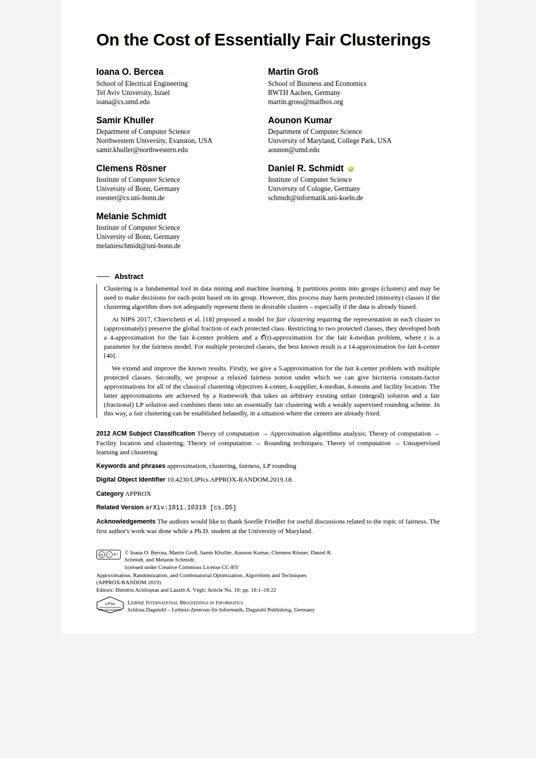On the Cost of Essentially Fair Clusterings
Ioana O. Bercea
School of Electrical Engineering
Tel Aviv University, Israel
ioana@cs.umd.edu
Martin Groß
School of Business and Economics
RWTH Aachen, Germany
martin.gross@mailbox.org
Samir Khuller
Department of Computer Science
Northwestern University, Evanston, USA
samir.khuller@northwestern.edu
Aounon Kumar
Department of Computer Science
University of Maryland, College Park, USA
aounon@umd.edu
Clemens Rösner
Institute of Computer Science
University of Bonn, Germany
roesner@cs.uni-bonn.de
Daniel R. Schmidt
Institute of Computer Science
University of Cologne, Germany
schmidt@informatik.uni-koeln.de
Melanie Schmidt
Institute of Computer Science
University of Bonn, Germany
melanieschmidt@uni-bonn.de
Abstract
Clustering is a fundamental tool in data mining and machine learning. It partitions points into groups (clusters) and may be used to make decisions for each point based on its group. However, this process may harm protected (minority) classes if the clustering algorithm does not adequately represent them in desirable clusters – especially if the data is already biased.
At NIPS 2017, Chierichetti et al. [18] proposed a model for fair clustering requiring the representation in each cluster to (approximately) preserve the global fraction of each protected class. Restricting to two protected classes, they developed both a 4-approximation for the fair k-center problem and a 𝒪(t)-approximation for the fair k-median problem, where t is a parameter for the fairness model. For multiple protected classes, the best known result is a 14-approximation for fair k-center [40].
We extend and improve the known results. Firstly, we give a 5-approximation for the fair k-center problem with multiple protected classes. Secondly, we propose a relaxed fairness notion under which we can give bicriteria constant-factor approximations for all of the classical clustering objectives k-center, k-supplier, k-median, k-means and facility location. The latter approximations are achieved by a framework that takes an arbitrary existing unfair (integral) solution and a fair (fractional) LP solution and combines them into an essentially fair clustering with a weakly supervised rounding scheme. In this way, a fair clustering can be established belatedly, in a situation where the centers are already fixed.
2012 ACM Subject Classification Theory of computation → Approximation algorithms analysis; Theory of computation → Facility location and clustering; Theory of computation → Rounding techniques; Theory of computation → Unsupervised learning and clustering
Keywords and phrases approximation, clustering, fairness, LP rounding
Digital Object Identifier 10.4230/LIPIcs.APPROX-RANDOM.2019.18
Category APPROX
Related Version arXiv:1811.10319 [cs.DS]
Acknowledgements The authors would like to thank Sorelle Friedler for useful discussions related to the topic of fairness. The first author's work was done while a Ph.D. student at the University of Maryland.
cc i BY
© Ioana O. Bercea, Martin Groß, Samir Khuller, Aounon Kumar, Clemens Rösner, Daniel R.
Schmidt, and Melanie Schmidt;
licensed under Creative Commons License CC-BY
Approximation, Randomization, and Combinatorial Optimization. Algorithms and Techniques
(APPROX/RANDOM 2019).
Editors: Dimitris Achlioptas and László A. Végh; Article No. 18; pp. 18:1–18:22
LIPIcs SCHLOSS DAGSTUHL
Leibniz International Proceedings in Informatics
Schloss Dagstuhl – Leibniz-Zentrum für Informatik, Dagstuhl Publishing, Germany